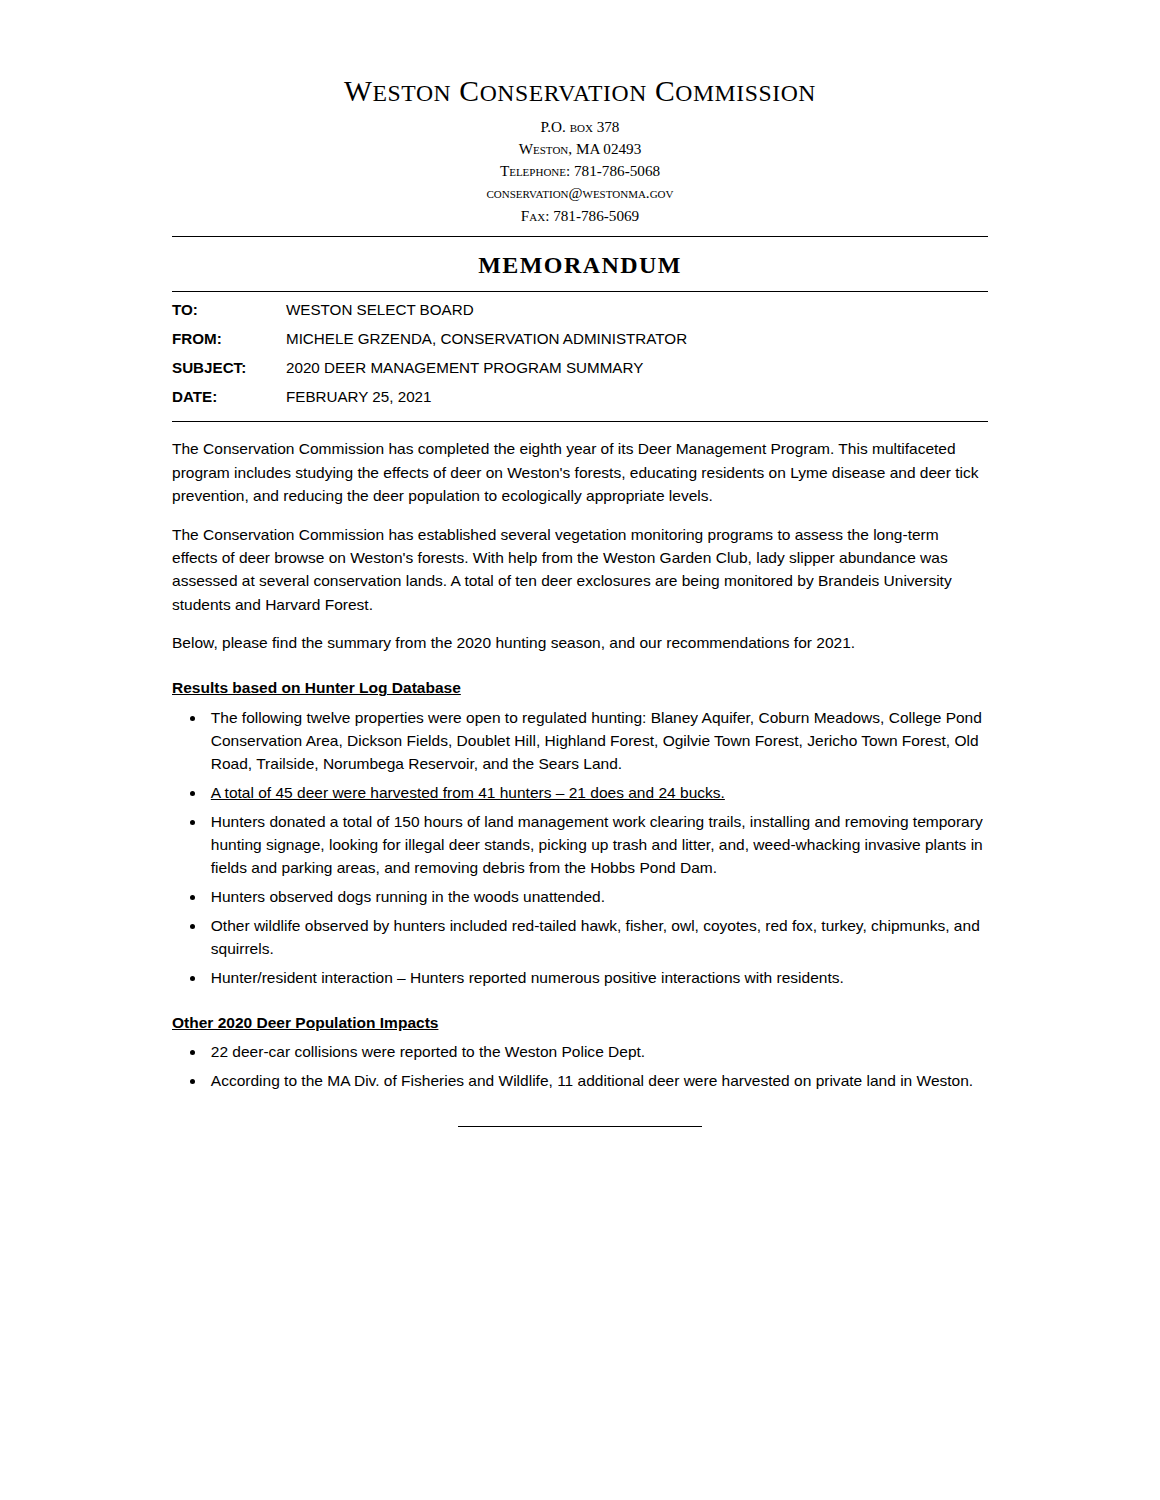WESTON CONSERVATION COMMISSION
P.O. box 378
Weston, MA 02493
Telephone: 781-786-5068
conservation@westonma.gov
Fax: 781-786-5069
MEMORANDUM
| To: | Weston Select Board |
| From: | Michele Grzenda, Conservation Administrator |
| Subject: | 2020 Deer Management Program Summary |
| Date: | February 25, 2021 |
The Conservation Commission has completed the eighth year of its Deer Management Program. This multifaceted program includes studying the effects of deer on Weston's forests, educating residents on Lyme disease and deer tick prevention, and reducing the deer population to ecologically appropriate levels.
The Conservation Commission has established several vegetation monitoring programs to assess the long-term effects of deer browse on Weston's forests. With help from the Weston Garden Club, lady slipper abundance was assessed at several conservation lands. A total of ten deer exclosures are being monitored by Brandeis University students and Harvard Forest.
Below, please find the summary from the 2020 hunting season, and our recommendations for 2021.
Results based on Hunter Log Database
The following twelve properties were open to regulated hunting: Blaney Aquifer, Coburn Meadows, College Pond Conservation Area, Dickson Fields, Doublet Hill, Highland Forest, Ogilvie Town Forest, Jericho Town Forest, Old Road, Trailside, Norumbega Reservoir, and the Sears Land.
A total of 45 deer were harvested from 41 hunters – 21 does and 24 bucks.
Hunters donated a total of 150 hours of land management work clearing trails, installing and removing temporary hunting signage, looking for illegal deer stands, picking up trash and litter, and, weed-whacking invasive plants in fields and parking areas, and removing debris from the Hobbs Pond Dam.
Hunters observed dogs running in the woods unattended.
Other wildlife observed by hunters included red-tailed hawk, fisher, owl, coyotes, red fox, turkey, chipmunks, and squirrels.
Hunter/resident interaction – Hunters reported numerous positive interactions with residents.
Other 2020 Deer Population Impacts
22 deer-car collisions were reported to the Weston Police Dept.
According to the MA Div. of Fisheries and Wildlife, 11 additional deer were harvested on private land in Weston.